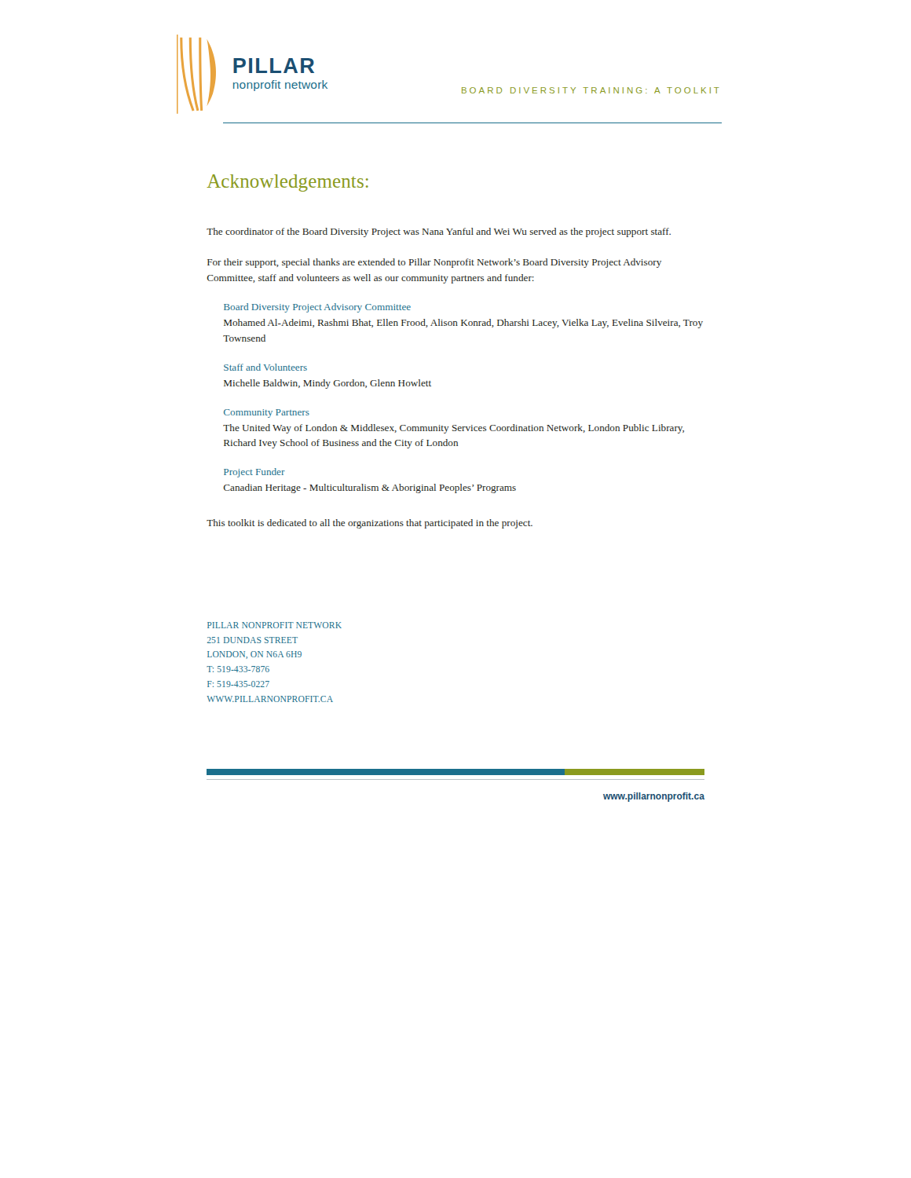PILLAR nonprofit network
Board Diversity Training: A Toolkit
Acknowledgements:
The coordinator of the Board Diversity Project was Nana Yanful and Wei Wu served as the project support staff.
For their support, special thanks are extended to Pillar Nonprofit Network’s Board Diversity Project Advisory Committee, staff and volunteers as well as our community partners and funder:
Board Diversity Project Advisory Committee
Mohamed Al-Adeimi, Rashmi Bhat, Ellen Frood, Alison Konrad, Dharshi Lacey, Vielka Lay, Evelina Silveira, Troy Townsend
Staff and Volunteers
Michelle Baldwin, Mindy Gordon, Glenn Howlett
Community Partners
The United Way of London & Middlesex, Community Services Coordination Network, London Public Library, Richard Ivey School of Business and the City of London
Project Funder
Canadian Heritage - Multiculturalism & Aboriginal Peoples’ Programs
This toolkit is dedicated to all the organizations that participated in the project.
PILLAR NONPROFIT NETWORK
251 DUNDAS STREET
LONDON, ON N6A 6H9
T: 519-433-7876
F: 519-435-0227
WWW.PILLARNONPROFIT.CA
www.pillarnonprofit.ca